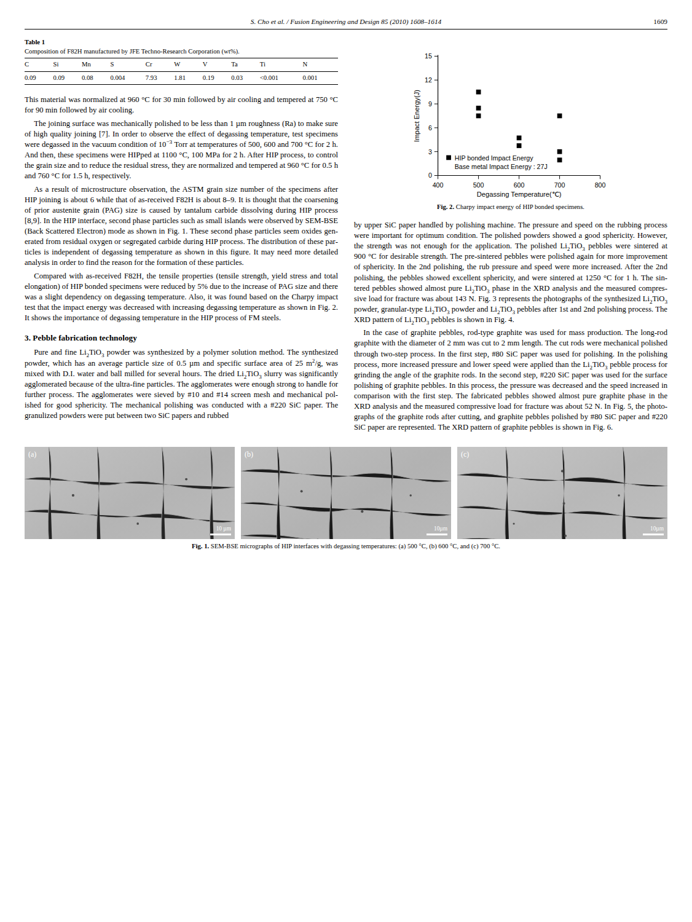S. Cho et al. / Fusion Engineering and Design 85 (2010) 1608–1614 1609
Table 1 Composition of F82H manufactured by JFE Techno-Research Corporation (wt%).
| C | Si | Mn | S | Cr | W | V | Ta | Ti | N |
| --- | --- | --- | --- | --- | --- | --- | --- | --- | --- |
| 0.09 | 0.09 | 0.08 | 0.004 | 7.93 | 1.81 | 0.19 | 0.03 | <0.001 | 0.001 |
This material was normalized at 960 °C for 30 min followed by air cooling and tempered at 750 °C for 90 min followed by air cooling.
The joining surface was mechanically polished to be less than 1 µm roughness (Ra) to make sure of high quality joining [7]. In order to observe the effect of degassing temperature, test specimens were degassed in the vacuum condition of 10−3 Torr at temperatures of 500, 600 and 700 °C for 2 h. And then, these specimens were HIPped at 1100 °C, 100 MPa for 2 h. After HIP process, to control the grain size and to reduce the residual stress, they are normalized and tempered at 960 °C for 0.5 h and 760 °C for 1.5 h, respectively.
As a result of microstructure observation, the ASTM grain size number of the specimens after HIP joining is about 6 while that of as-received F82H is about 8–9. It is thought that the coarsening of prior austenite grain (PAG) size is caused by tantalum carbide dissolving during HIP process [8,9]. In the HIP interface, second phase particles such as small islands were observed by SEM-BSE (Back Scattered Electron) mode as shown in Fig. 1. These second phase particles seem oxides generated from residual oxygen or segregated carbide during HIP process. The distribution of these particles is independent of degassing temperature as shown in this figure. It may need more detailed analysis in order to find the reason for the formation of these particles.
Compared with as-received F82H, the tensile properties (tensile strength, yield stress and total elongation) of HIP bonded specimens were reduced by 5% due to the increase of PAG size and there was a slight dependency on degassing temperature. Also, it was found based on the Charpy impact test that the impact energy was decreased with increasing degassing temperature as shown in Fig. 2. It shows the importance of degassing temperature in the HIP process of FM steels.
3. Pebble fabrication technology
Pure and fine Li2TiO3 powder was synthesized by a polymer solution method. The synthesized powder, which has an average particle size of 0.5 µm and specific surface area of 25 m2/g, was mixed with D.I. water and ball milled for several hours. The dried Li2TiO3 slurry was significantly agglomerated because of the ultra-fine particles. The agglomerates were enough strong to handle for further process. The agglomerates were sieved by #10 and #14 screen mesh and mechanical polished for good sphericity. The mechanical polishing was conducted with a #220 SiC paper. The granulized powders were put between two SiC papers and rubbed
0 3 6 9 12 15 400 500 600 700 800 Degassing Temperature(℃) Impact Energy(J) HIP bonded Impact Energy Base metal Impact Energy : 27J
Fig. 2. Charpy impact energy of HIP bonded specimens.
by upper SiC paper handled by polishing machine. The pressure and speed on the rubbing process were important for optimum condition. The polished powders showed a good sphericity. However, the strength was not enough for the application. The polished Li2TiO3 pebbles were sintered at 900 °C for desirable strength. The pre-sintered pebbles were polished again for more improvement of sphericity. In the 2nd polishing, the rub pressure and speed were more increased. After the 2nd polishing, the pebbles showed excellent sphericity, and were sintered at 1250 °C for 1 h. The sintered pebbles showed almost pure Li2TiO3 phase in the XRD analysis and the measured compressive load for fracture was about 143 N. Fig. 3 represents the photographs of the synthesized Li2TiO3 powder, granular-type Li2TiO3 powder and Li2TiO3 pebbles after 1st and 2nd polishing process. The XRD pattern of Li2TiO3 pebbles is shown in Fig. 4.
In the case of graphite pebbles, rod-type graphite was used for mass production. The long-rod graphite with the diameter of 2 mm was cut to 2 mm length. The cut rods were mechanical polished through two-step process. In the first step, #80 SiC paper was used for polishing. In the polishing process, more increased pressure and lower speed were applied than the Li2TiO3 pebble process for grinding the angle of the graphite rods. In the second step, #220 SiC paper was used for the surface polishing of graphite pebbles. In this process, the pressure was decreased and the speed increased in comparison with the first step. The fabricated pebbles showed almost pure graphite phase in the XRD analysis and the measured compressive load for fracture was about 52 N. In Fig. 5, the photographs of the graphite rods after cutting, and graphite pebbles polished by #80 SiC paper and #220 SiC paper are represented. The XRD pattern of graphite pebbles is shown in Fig. 6.
(a) 10 µm
(b) 10µm
(c) 10µm
Fig. 1. SEM-BSE micrographs of HIP interfaces with degassing temperatures: (a) 500 °C, (b) 600 °C, and (c) 700 °C.